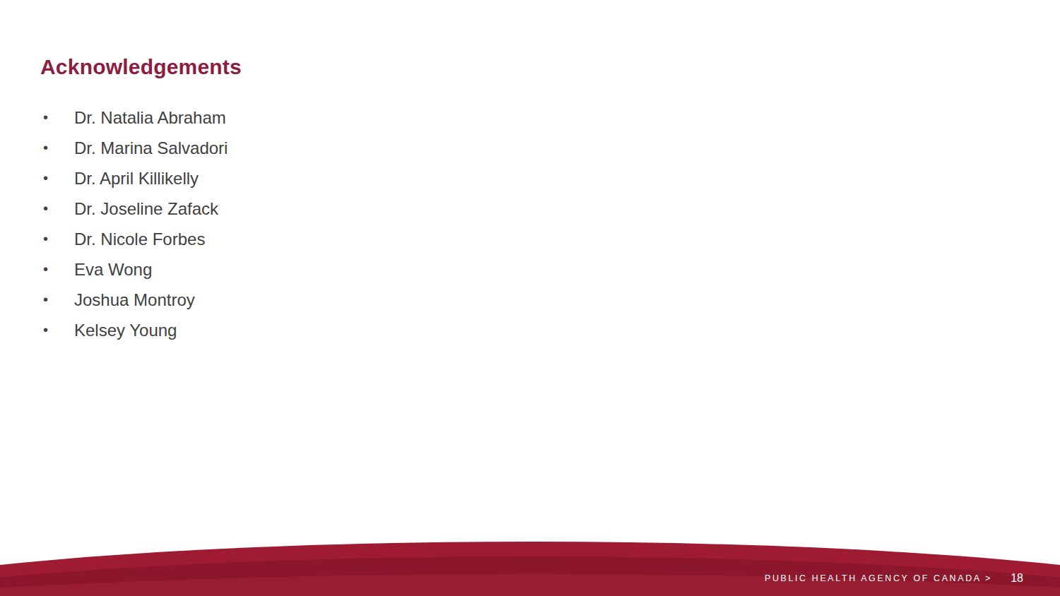Acknowledgements
Dr. Natalia Abraham
Dr. Marina Salvadori
Dr. April Killikelly
Dr. Joseline Zafack
Dr. Nicole Forbes
Eva Wong
Joshua Montroy
Kelsey Young
PUBLIC HEALTH AGENCY OF CANADA >
18